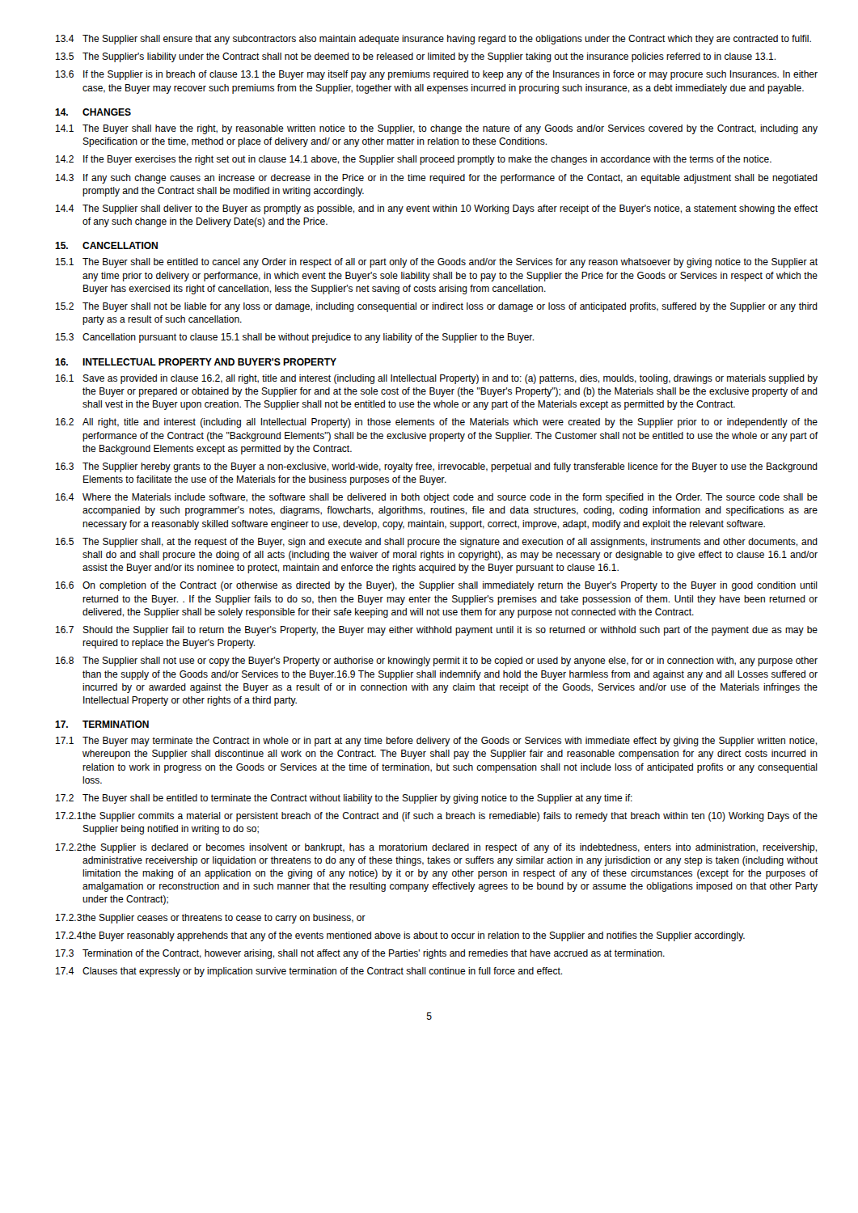13.4
The Supplier shall ensure that any subcontractors also maintain adequate insurance having regard to the obligations under the Contract which they are contracted to fulfil.
13.5
The Supplier's liability under the Contract shall not be deemed to be released or limited by the Supplier taking out the insurance policies referred to in clause 13.1.
13.6
If the Supplier is in breach of clause 13.1 the Buyer may itself pay any premiums required to keep any of the Insurances in force or may procure such Insurances. In either case, the Buyer may recover such premiums from the Supplier, together with all expenses incurred in procuring such insurance, as a debt immediately due and payable.
14. CHANGES
14.1
The Buyer shall have the right, by reasonable written notice to the Supplier, to change the nature of any Goods and/or Services covered by the Contract, including any Specification or the time, method or place of delivery and/ or any other matter in relation to these Conditions.
14.2
If the Buyer exercises the right set out in clause 14.1 above, the Supplier shall proceed promptly to make the changes in accordance with the terms of the notice.
14.3
If any such change causes an increase or decrease in the Price or in the time required for the performance of the Contact, an equitable adjustment shall be negotiated promptly and the Contract shall be modified in writing accordingly.
14.4
The Supplier shall deliver to the Buyer as promptly as possible, and in any event within 10 Working Days after receipt of the Buyer's notice, a statement showing the effect of any such change in the Delivery Date(s) and the Price.
15. CANCELLATION
15.1
The Buyer shall be entitled to cancel any Order in respect of all or part only of the Goods and/or the Services for any reason whatsoever by giving notice to the Supplier at any time prior to delivery or performance, in which event the Buyer's sole liability shall be to pay to the Supplier the Price for the Goods or Services in respect of which the Buyer has exercised its right of cancellation, less the Supplier's net saving of costs arising from cancellation.
15.2
The Buyer shall not be liable for any loss or damage, including consequential or indirect loss or damage or loss of anticipated profits, suffered by the Supplier or any third party as a result of such cancellation.
15.3
Cancellation pursuant to clause 15.1 shall be without prejudice to any liability of the Supplier to the Buyer.
16. INTELLECTUAL PROPERTY AND BUYER'S PROPERTY
16.1
Save as provided in clause 16.2, all right, title and interest (including all Intellectual Property) in and to: (a) patterns, dies, moulds, tooling, drawings or materials supplied by the Buyer or prepared or obtained by the Supplier for and at the sole cost of the Buyer (the "Buyer's Property"); and (b) the Materials shall be the exclusive property of and shall vest in the Buyer upon creation. The Supplier shall not be entitled to use the whole or any part of the Materials except as permitted by the Contract.
16.2
All right, title and interest (including all Intellectual Property) in those elements of the Materials which were created by the Supplier prior to or independently of the performance of the Contract (the "Background Elements") shall be the exclusive property of the Supplier. The Customer shall not be entitled to use the whole or any part of the Background Elements except as permitted by the Contract.
16.3
The Supplier hereby grants to the Buyer a non-exclusive, world-wide, royalty free, irrevocable, perpetual and fully transferable licence for the Buyer to use the Background Elements to facilitate the use of the Materials for the business purposes of the Buyer.
16.4
Where the Materials include software, the software shall be delivered in both object code and source code in the form specified in the Order. The source code shall be accompanied by such programmer's notes, diagrams, flowcharts, algorithms, routines, file and data structures, coding, coding information and specifications as are necessary for a reasonably skilled software engineer to use, develop, copy, maintain, support, correct, improve, adapt, modify and exploit the relevant software.
16.5
The Supplier shall, at the request of the Buyer, sign and execute and shall procure the signature and execution of all assignments, instruments and other documents, and shall do and shall procure the doing of all acts (including the waiver of moral rights in copyright), as may be necessary or designable to give effect to clause 16.1 and/or assist the Buyer and/or its nominee to protect, maintain and enforce the rights acquired by the Buyer pursuant to clause 16.1.
16.6
On completion of the Contract (or otherwise as directed by the Buyer), the Supplier shall immediately return the Buyer's Property to the Buyer in good condition until returned to the Buyer. . If the Supplier fails to do so, then the Buyer may enter the Supplier's premises and take possession of them. Until they have been returned or delivered, the Supplier shall be solely responsible for their safe keeping and will not use them for any purpose not connected with the Contract.
16.7
Should the Supplier fail to return the Buyer's Property, the Buyer may either withhold payment until it is so returned or withhold such part of the payment due as may be required to replace the Buyer's Property.
16.8
The Supplier shall not use or copy the Buyer's Property or authorise or knowingly permit it to be copied or used by anyone else, for or in connection with, any purpose other than the supply of the Goods and/or Services to the Buyer.16.9 The Supplier shall indemnify and hold the Buyer harmless from and against any and all Losses suffered or incurred by or awarded against the Buyer as a result of or in connection with any claim that receipt of the Goods, Services and/or use of the Materials infringes the Intellectual Property or other rights of a third party.
17. TERMINATION
17.1
The Buyer may terminate the Contract in whole or in part at any time before delivery of the Goods or Services with immediate effect by giving the Supplier written notice, whereupon the Supplier shall discontinue all work on the Contract. The Buyer shall pay the Supplier fair and reasonable compensation for any direct costs incurred in relation to work in progress on the Goods or Services at the time of termination, but such compensation shall not include loss of anticipated profits or any consequential loss.
17.2
The Buyer shall be entitled to terminate the Contract without liability to the Supplier by giving notice to the Supplier at any time if:
17.2.1
the Supplier commits a material or persistent breach of the Contract and (if such a breach is remediable) fails to remedy that breach within ten (10) Working Days of the Supplier being notified in writing to do so;
17.2.2
the Supplier is declared or becomes insolvent or bankrupt, has a moratorium declared in respect of any of its indebtedness, enters into administration, receivership, administrative receivership or liquidation or threatens to do any of these things, takes or suffers any similar action in any jurisdiction or any step is taken (including without limitation the making of an application on the giving of any notice) by it or by any other person in respect of any of these circumstances (except for the purposes of amalgamation or reconstruction and in such manner that the resulting company effectively agrees to be bound by or assume the obligations imposed on that other Party under the Contract);
17.2.3
the Supplier ceases or threatens to cease to carry on business, or
17.2.4
the Buyer reasonably apprehends that any of the events mentioned above is about to occur in relation to the Supplier and notifies the Supplier accordingly.
17.3
Termination of the Contract, however arising, shall not affect any of the Parties' rights and remedies that have accrued as at termination.
17.4
Clauses that expressly or by implication survive termination of the Contract shall continue in full force and effect.
5